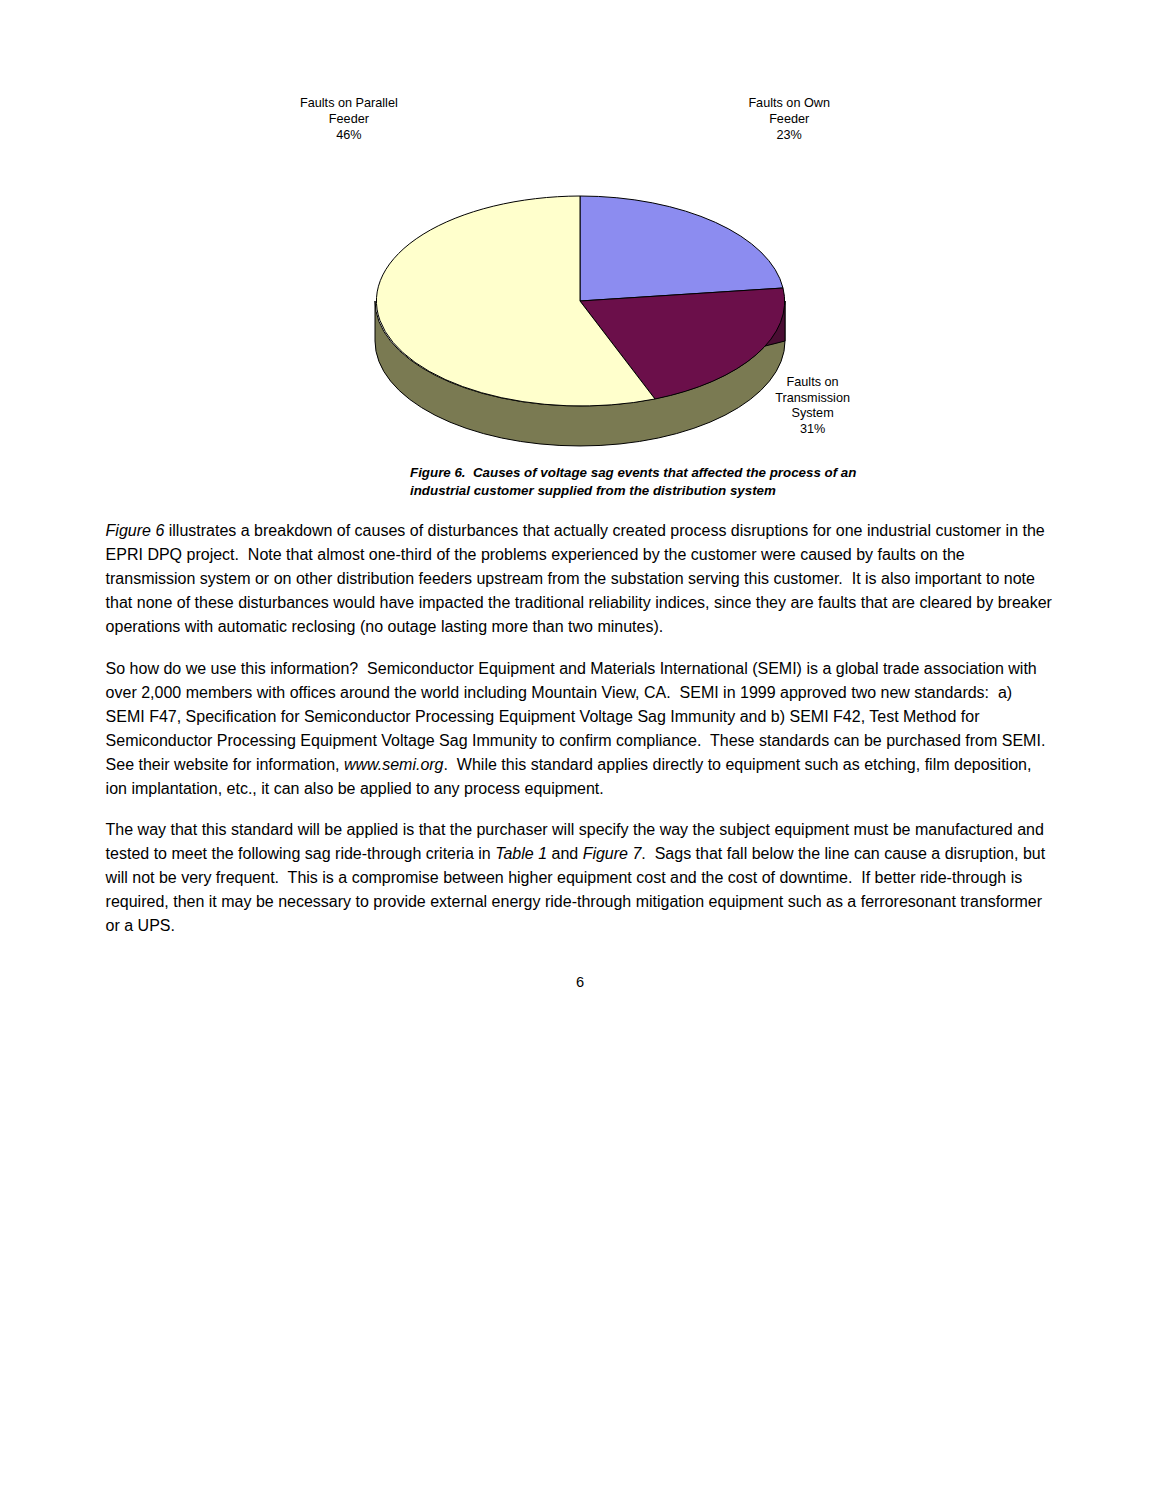Faults on Parallel
Feeder
46%
Faults on Own
Feeder
23%
Faults on
Transmission
System
31%
Figure 6. Causes of voltage sag events that affected the process of an industrial customer supplied from the distribution system
Figure 6 illustrates a breakdown of causes of disturbances that actually created process disruptions for one industrial customer in the EPRI DPQ project. Note that almost one-third of the problems experienced by the customer were caused by faults on the transmission system or on other distribution feeders upstream from the substation serving this customer. It is also important to note that none of these disturbances would have impacted the traditional reliability indices, since they are faults that are cleared by breaker operations with automatic reclosing (no outage lasting more than two minutes).
So how do we use this information? Semiconductor Equipment and Materials International (SEMI) is a global trade association with over 2,000 members with offices around the world including Mountain View, CA. SEMI in 1999 approved two new standards: a) SEMI F47, Specification for Semiconductor Processing Equipment Voltage Sag Immunity and b) SEMI F42, Test Method for Semiconductor Processing Equipment Voltage Sag Immunity to confirm compliance. These standards can be purchased from SEMI. See their website for information, www.semi.org. While this standard applies directly to equipment such as etching, film deposition, ion implantation, etc., it can also be applied to any process equipment.
The way that this standard will be applied is that the purchaser will specify the way the subject equipment must be manufactured and tested to meet the following sag ride-through criteria in Table 1 and Figure 7. Sags that fall below the line can cause a disruption, but will not be very frequent. This is a compromise between higher equipment cost and the cost of downtime. If better ride-through is required, then it may be necessary to provide external energy ride-through mitigation equipment such as a ferroresonant transformer or a UPS.
6